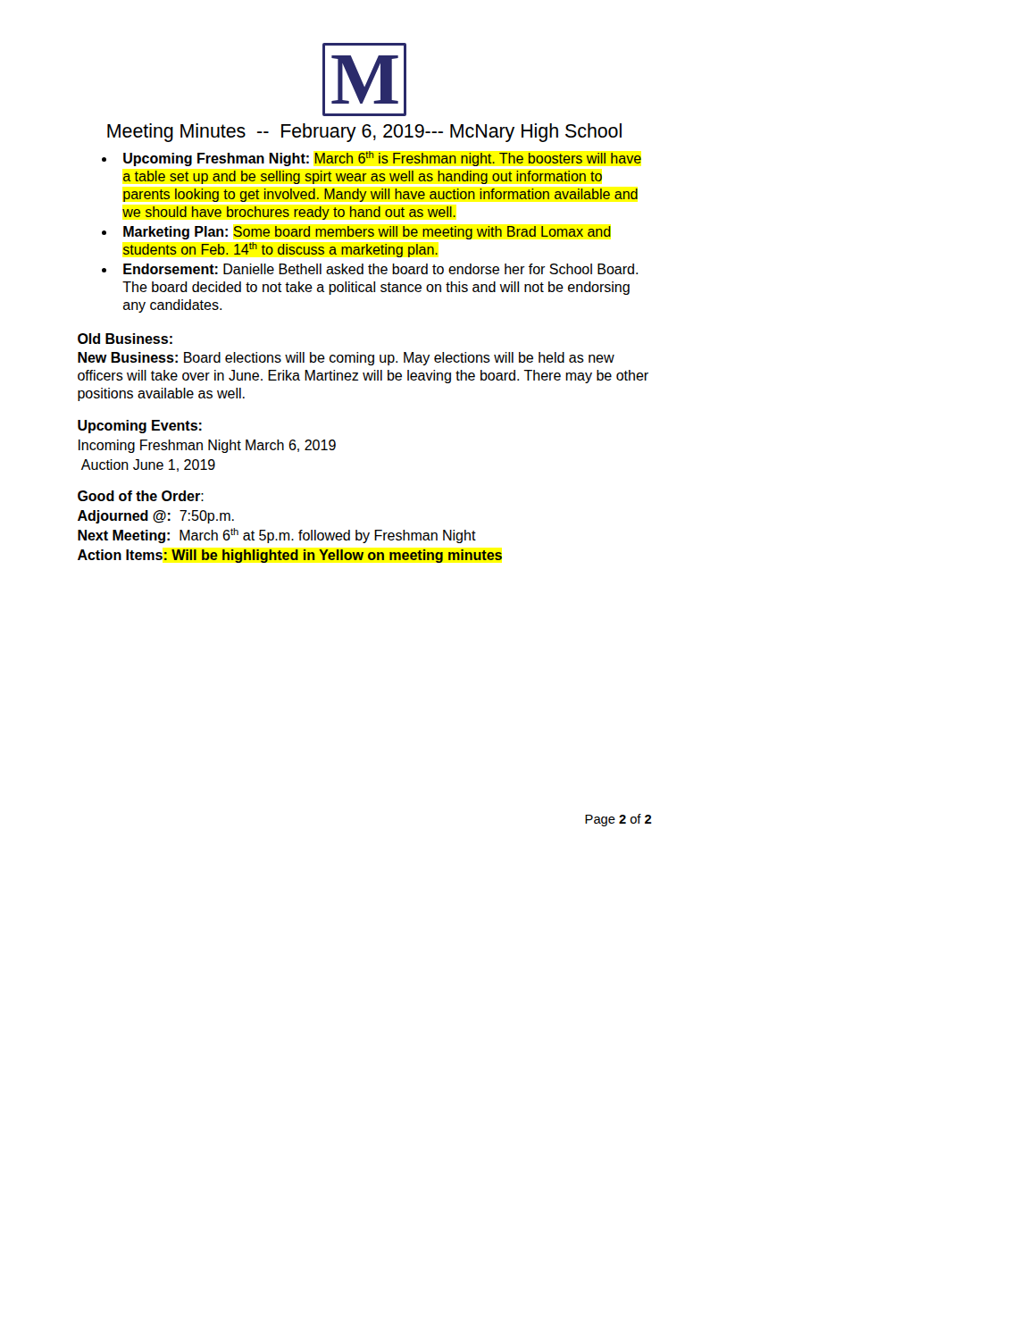M
Meeting Minutes -- February 6, 2019--- McNary High School
Upcoming Freshman Night: March 6th is Freshman night. The boosters will have a table set up and be selling spirt wear as well as handing out information to parents looking to get involved. Mandy will have auction information available and we should have brochures ready to hand out as well.
Marketing Plan: Some board members will be meeting with Brad Lomax and students on Feb. 14th to discuss a marketing plan.
Endorsement: Danielle Bethell asked the board to endorse her for School Board. The board decided to not take a political stance on this and will not be endorsing any candidates.
Old Business:
New Business: Board elections will be coming up. May elections will be held as new officers will take over in June. Erika Martinez will be leaving the board. There may be other positions available as well.
Upcoming Events:
Incoming Freshman Night March 6, 2019
Auction June 1, 2019
Good of the Order:
Adjourned @: 7:50p.m.
Next Meeting: March 6th at 5p.m. followed by Freshman Night
Action Items: Will be highlighted in Yellow on meeting minutes
Page 2 of 2